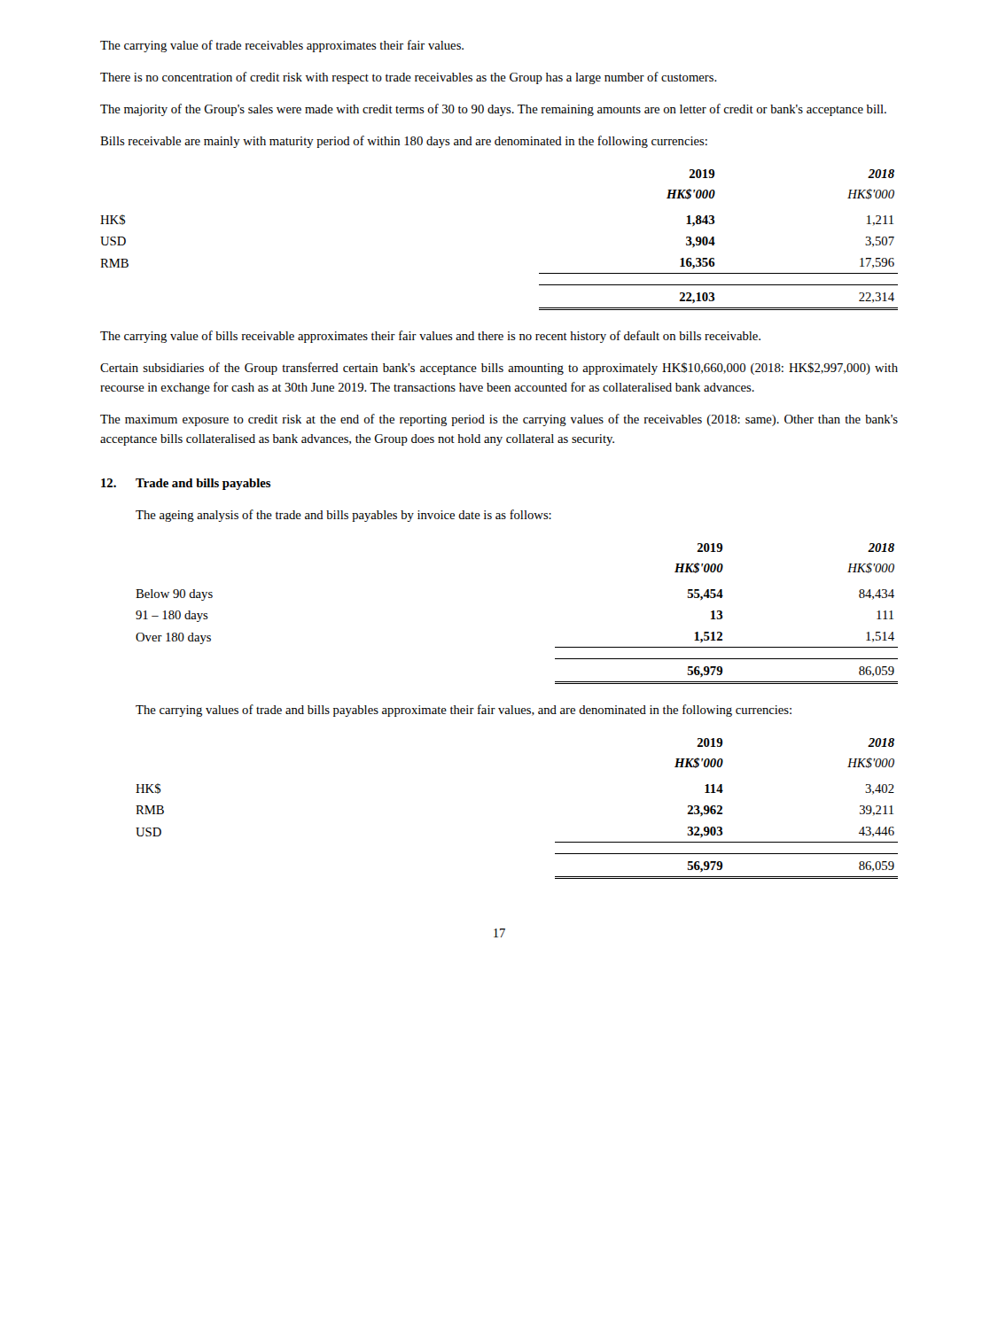The carrying value of trade receivables approximates their fair values.
There is no concentration of credit risk with respect to trade receivables as the Group has a large number of customers.
The majority of the Group's sales were made with credit terms of 30 to 90 days. The remaining amounts are on letter of credit or bank's acceptance bill.
Bills receivable are mainly with maturity period of within 180 days and are denominated in the following currencies:
| | 2019 | 2018 |
| | HK$'000 | HK$'000 |
| HK$ | 1,843 | 1,211 |
| USD | 3,904 | 3,507 |
| RMB | 16,356 | 17,596 |
| | 22,103 | 22,314 |
The carrying value of bills receivable approximates their fair values and there is no recent history of default on bills receivable.
Certain subsidiaries of the Group transferred certain bank's acceptance bills amounting to approximately HK$10,660,000 (2018: HK$2,997,000) with recourse in exchange for cash as at 30th June 2019. The transactions have been accounted for as collateralised bank advances.
The maximum exposure to credit risk at the end of the reporting period is the carrying values of the receivables (2018: same). Other than the bank's acceptance bills collateralised as bank advances, the Group does not hold any collateral as security.
12.
Trade and bills payables
The ageing analysis of the trade and bills payables by invoice date is as follows:
| | 2019 | 2018 |
| | HK$'000 | HK$'000 |
| Below 90 days | 55,454 | 84,434 |
| 91 – 180 days | 13 | 111 |
| Over 180 days | 1,512 | 1,514 |
| | 56,979 | 86,059 |
The carrying values of trade and bills payables approximate their fair values, and are denominated in the following currencies:
| | 2019 | 2018 |
| | HK$'000 | HK$'000 |
| HK$ | 114 | 3,402 |
| RMB | 23,962 | 39,211 |
| USD | 32,903 | 43,446 |
| | 56,979 | 86,059 |
17